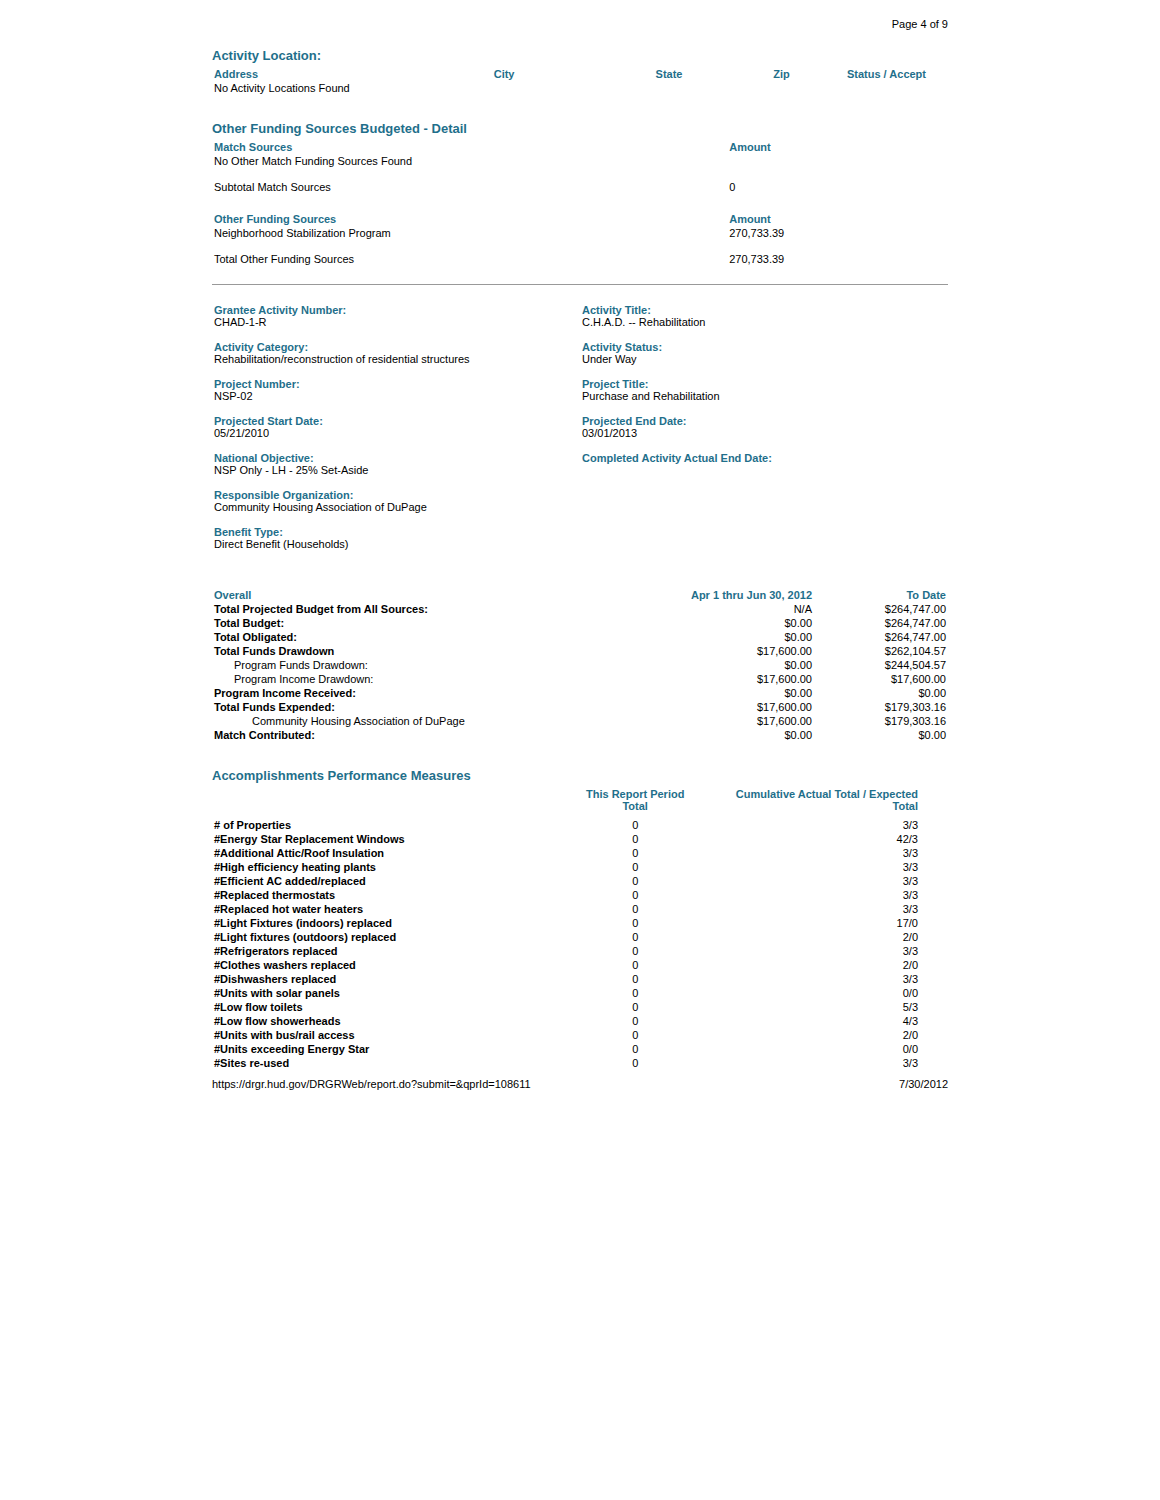Page 4 of 9
Activity Location:
| Address | City | State | Zip | Status / Accept |
| No Activity Locations Found |
Other Funding Sources Budgeted - Detail
| Match Sources | Amount |
| No Other Match Funding Sources Found | |
| Subtotal Match Sources | 0 |
| Other Funding Sources | Amount |
| Neighborhood Stabilization Program | 270,733.39 |
| Total Other Funding Sources | 270,733.39 |
| Grantee Activity Number: CHAD-1-R | Activity Title: C.H.A.D. -- Rehabilitation |
| Activity Category: Rehabilitation/reconstruction of residential structures | Activity Status: Under Way |
| Project Number: NSP-02 | Project Title: Purchase and Rehabilitation |
| Projected Start Date: 05/21/2010 | Projected End Date: 03/01/2013 |
| National Objective: NSP Only - LH - 25% Set-Aside | Completed Activity Actual End Date: |
| Responsible Organization: Community Housing Association of DuPage | |
| Benefit Type: Direct Benefit (Households) | |
| Overall | Apr 1 thru Jun 30, 2012 | To Date |
| Total Projected Budget from All Sources: | N/A | $264,747.00 |
| Total Budget: | $0.00 | $264,747.00 |
| Total Obligated: | $0.00 | $264,747.00 |
| Total Funds Drawdown | $17,600.00 | $262,104.57 |
| Program Funds Drawdown: | $0.00 | $244,504.57 |
| Program Income Drawdown: | $17,600.00 | $17,600.00 |
| Program Income Received: | $0.00 | $0.00 |
| Total Funds Expended: | $17,600.00 | $179,303.16 |
| Community Housing Association of DuPage | $17,600.00 | $179,303.16 |
| Match Contributed: | $0.00 | $0.00 |
Accomplishments Performance Measures
| | This Report Period Total | Cumulative Actual Total / Expected Total |
| # of Properties | 0 | 3/3 |
| #Energy Star Replacement Windows | 0 | 42/3 |
| #Additional Attic/Roof Insulation | 0 | 3/3 |
| #High efficiency heating plants | 0 | 3/3 |
| #Efficient AC added/replaced | 0 | 3/3 |
| #Replaced thermostats | 0 | 3/3 |
| #Replaced hot water heaters | 0 | 3/3 |
| #Light Fixtures (indoors) replaced | 0 | 17/0 |
| #Light fixtures (outdoors) replaced | 0 | 2/0 |
| #Refrigerators replaced | 0 | 3/3 |
| #Clothes washers replaced | 0 | 2/0 |
| #Dishwashers replaced | 0 | 3/3 |
| #Units with solar panels | 0 | 0/0 |
| #Low flow toilets | 0 | 5/3 |
| #Low flow showerheads | 0 | 4/3 |
| #Units with bus/rail access | 0 | 2/0 |
| #Units exceeding Energy Star | 0 | 0/0 |
| #Sites re-used | 0 | 3/3 |
https://drgr.hud.gov/DRGRWeb/report.do?submit=&qprId=108611 7/30/2012